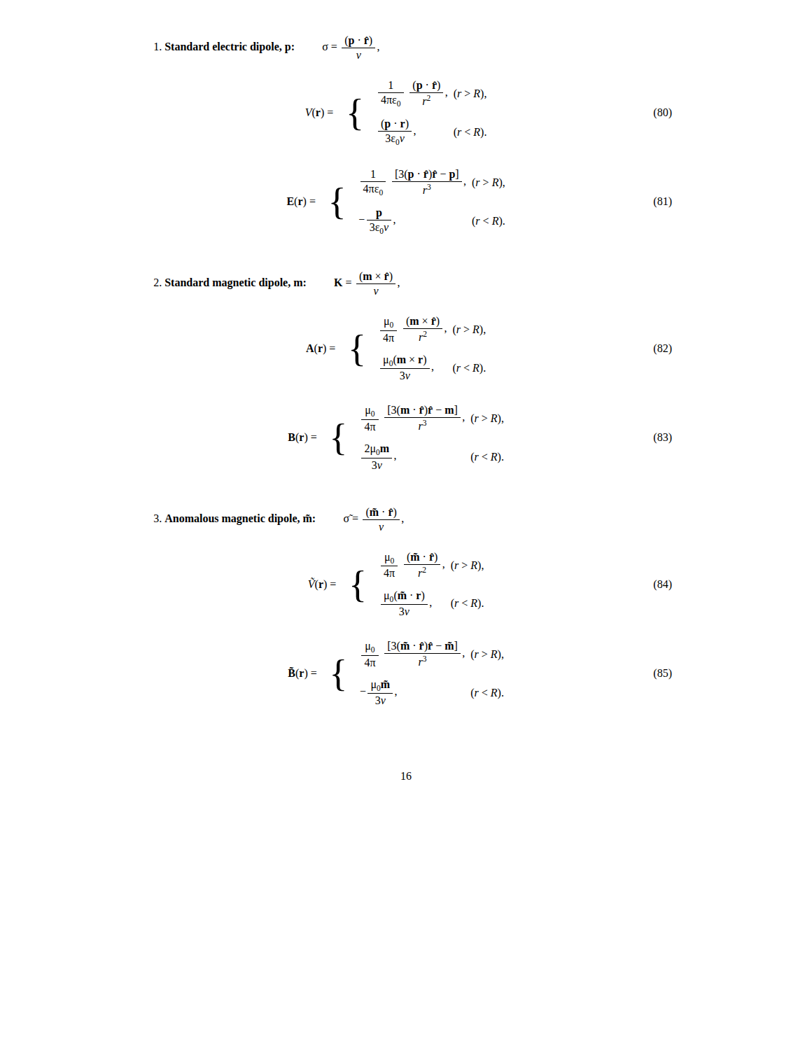Standard electric dipole, p: σ = (p · r̂) v,
| V ( r ) = | { | 1 4πε 0 ( p · r̂ ) r 2 , | ( r > R ), |
| ( p · r ) 3ε 0 v , | ( r < R ). |
(80)
| E ( r ) = | { | 1 4πε 0 [3( p · r̂ ) r̂ − p ] r 3 , | ( r > R ), |
| − p 3ε 0 v , | ( r < R ). |
(81)
Standard magnetic dipole, m: K = (m × r̂) v,
| A ( r ) = | { | μ 0 4π ( m × r̂ ) r 2 , | ( r > R ), |
| μ 0 ( m × r ) 3 v , | ( r < R ). |
(82)
| B ( r ) = | { | μ 0 4π [3( m · r̂ ) r̂ − m ] r 3 , | ( r > R ), |
| 2μ 0 m 3 v , | ( r < R ). |
(83)
Anomalous magnetic dipole, m̃: σ̃ = (m̃ · r̂) v,
| Ṽ ( r ) = | { | μ 0 4π ( m̃ · r̂ ) r 2 , | ( r > R ), |
| μ 0 ( m̃ · r ) 3 v , | ( r < R ). |
(84)
| B̃ ( r ) = | { | μ 0 4π [3( m̃ · r̂ ) r̂ − m̃ ] r 3 , | ( r > R ), |
| − μ 0 m̃ 3 v , | ( r < R ). |
(85)
16